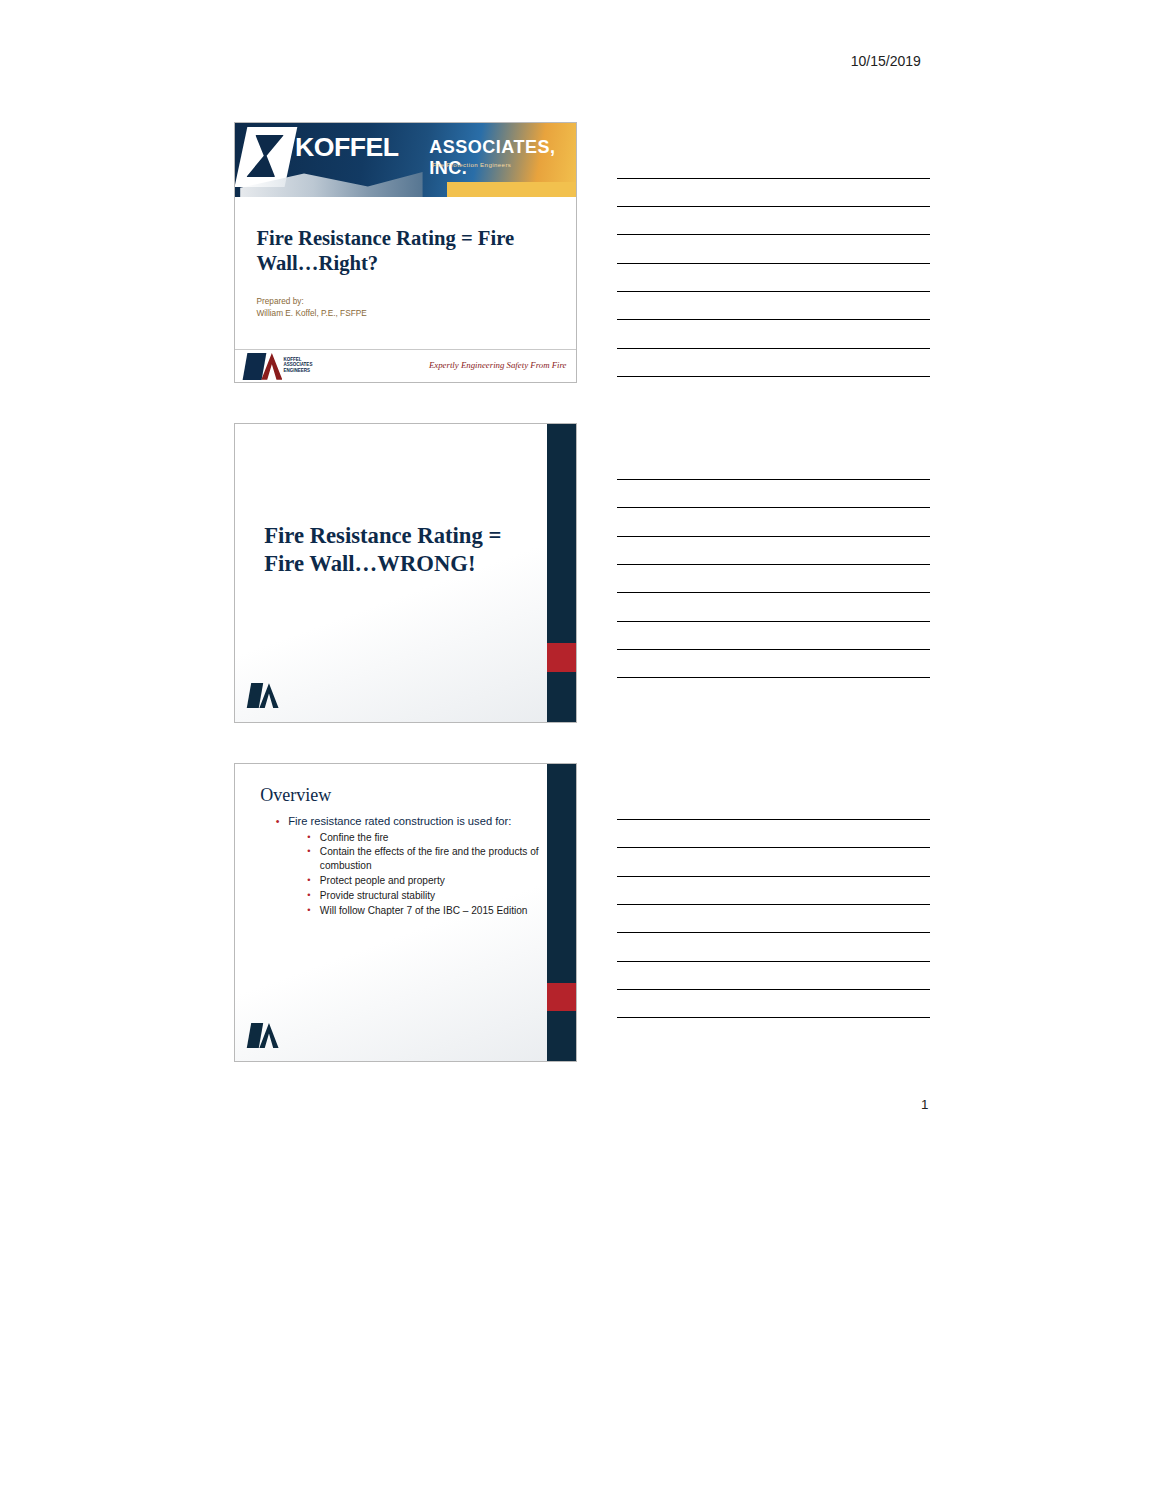10/15/2019
KOFFEL
ASSOCIATES, INC.
Fire Protection Engineers
Fire Resistance Rating = Fire Wall…Right?
Prepared by:
William E. Koffel, P.E., FSFPE
KOFFEL
ASSOCIATES
ENGINEERS
Expertly Engineering Safety From Fire
Fire Resistance Rating = Fire Wall…WRONG!
Overview
Fire resistance rated construction is used for:
Confine the fire
Contain the effects of the fire and the products of combustion
Protect people and property
Provide structural stability
Will follow Chapter 7 of the IBC – 2015 Edition
1